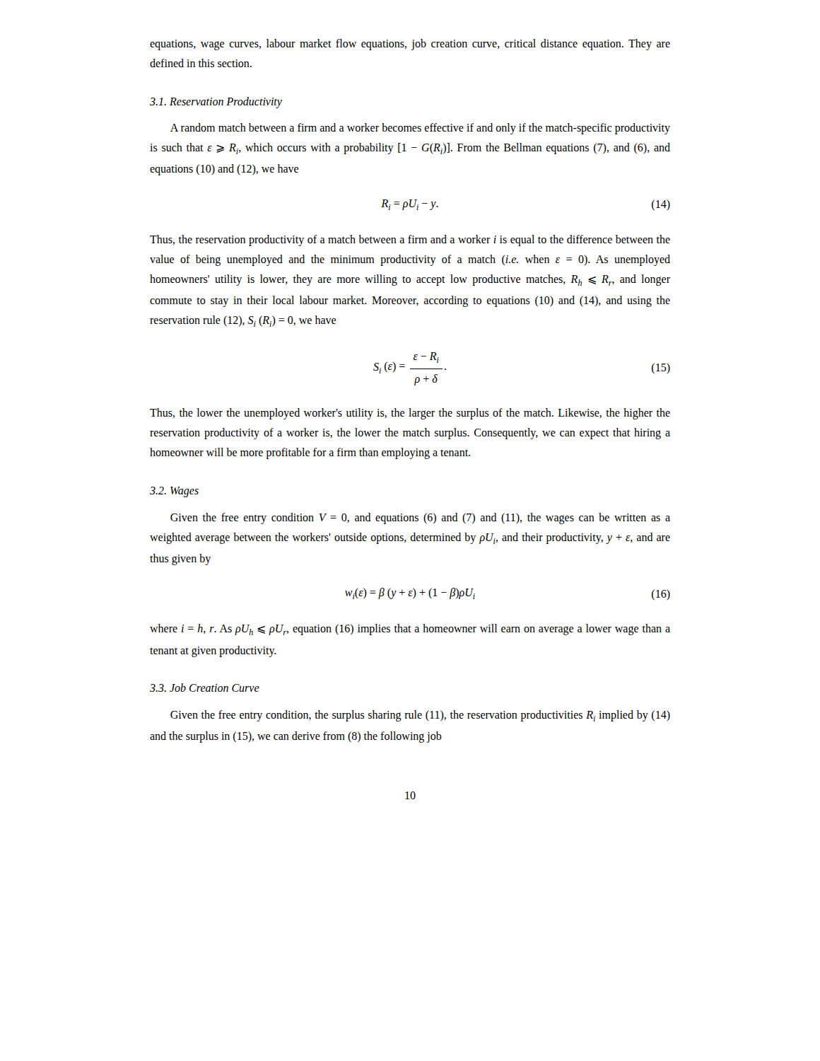equations, wage curves, labour market flow equations, job creation curve, critical distance equation. They are defined in this section.
3.1. Reservation Productivity
A random match between a firm and a worker becomes effective if and only if the match-specific productivity is such that ε ⩾ Ri, which occurs with a probability [1 − G(Ri)]. From the Bellman equations (7), and (6), and equations (10) and (12), we have
Ri = ρUi − y. (14)
Thus, the reservation productivity of a match between a firm and a worker i is equal to the difference between the value of being unemployed and the minimum productivity of a match (i.e. when ε = 0). As unemployed homeowners' utility is lower, they are more willing to accept low productive matches, Rh ⩽ Rr, and longer commute to stay in their local labour market. Moreover, according to equations (10) and (14), and using the reservation rule (12), Si (Ri) = 0, we have
Si (ε) = ε − Ri ρ + δ. (15)
Thus, the lower the unemployed worker's utility is, the larger the surplus of the match. Likewise, the higher the reservation productivity of a worker is, the lower the match surplus. Consequently, we can expect that hiring a homeowner will be more profitable for a firm than employing a tenant.
3.2. Wages
Given the free entry condition V = 0, and equations (6) and (7) and (11), the wages can be written as a weighted average between the workers' outside options, determined by ρUi, and their productivity, y + ε, and are thus given by
wi(ε) = β (y + ε) + (1 − β)ρUi (16)
where i = h, r. As ρUh ⩽ ρUr, equation (16) implies that a homeowner will earn on average a lower wage than a tenant at given productivity.
3.3. Job Creation Curve
Given the free entry condition, the surplus sharing rule (11), the reservation productivities Ri implied by (14) and the surplus in (15), we can derive from (8) the following job
10